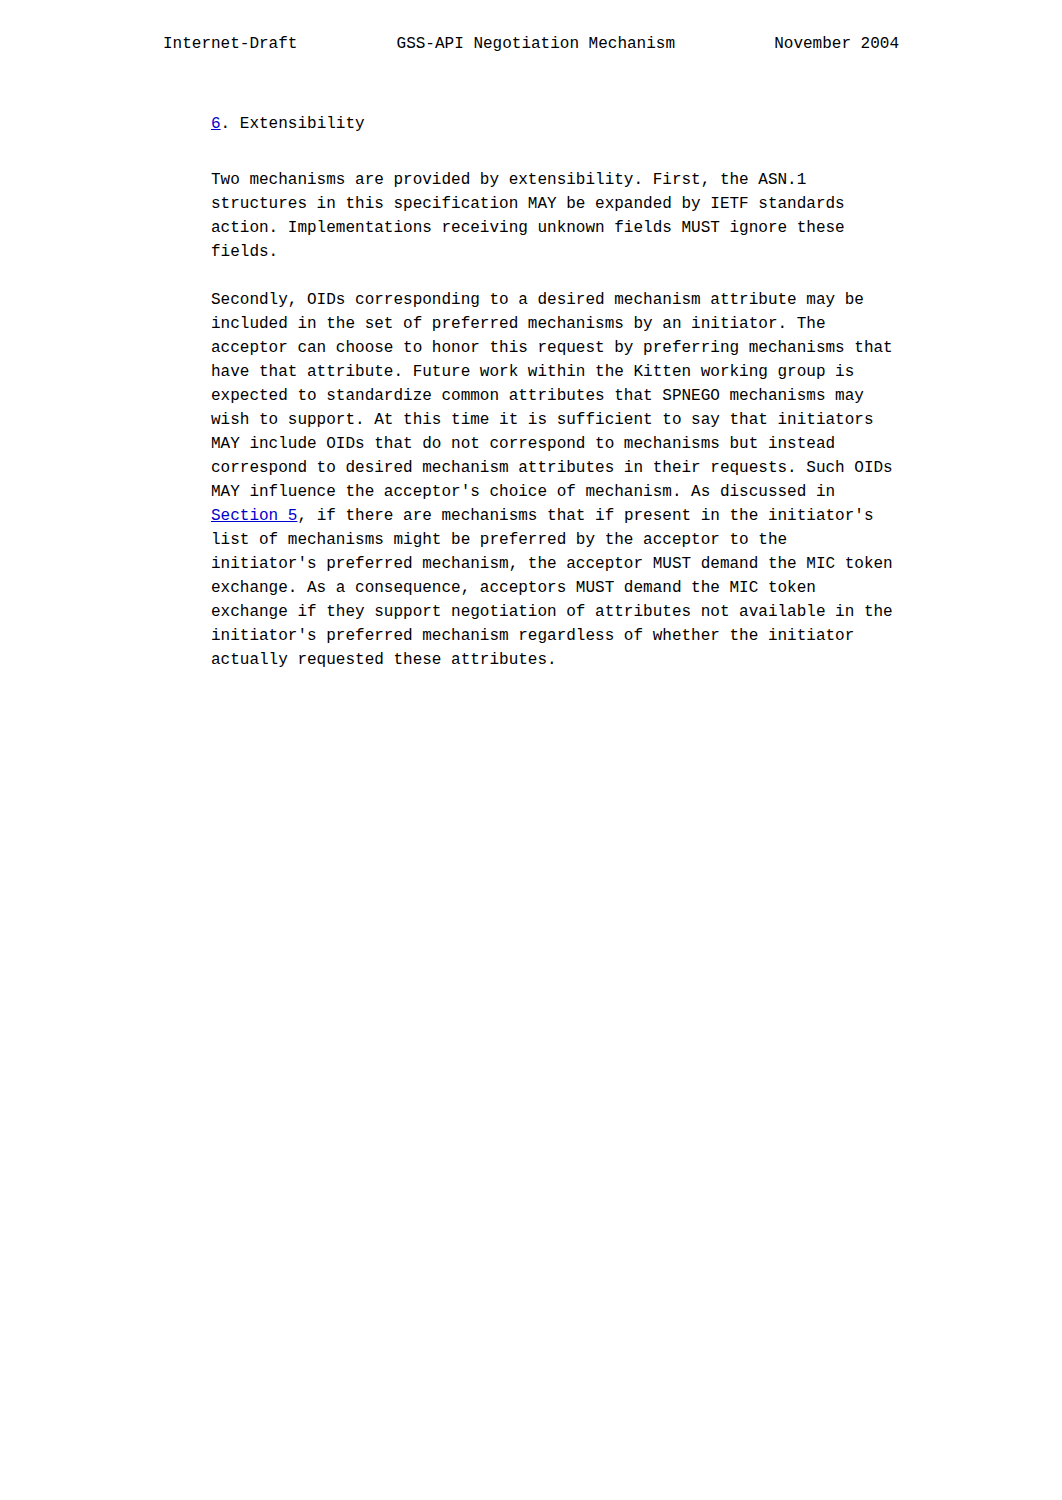Internet-Draft GSS-API Negotiation Mechanism November 2004
6. Extensibility
Two mechanisms are provided by extensibility. First, the ASN.1 structures in this specification MAY be expanded by IETF standards action. Implementations receiving unknown fields MUST ignore these fields.
Secondly, OIDs corresponding to a desired mechanism attribute may be included in the set of preferred mechanisms by an initiator. The acceptor can choose to honor this request by preferring mechanisms that have that attribute. Future work within the Kitten working group is expected to standardize common attributes that SPNEGO mechanisms may wish to support. At this time it is sufficient to say that initiators MAY include OIDs that do not correspond to mechanisms but instead correspond to desired mechanism attributes in their requests. Such OIDs MAY influence the acceptor's choice of mechanism. As discussed in Section 5, if there are mechanisms that if present in the initiator's list of mechanisms might be preferred by the acceptor to the initiator's preferred mechanism, the acceptor MUST demand the MIC token exchange. As a consequence, acceptors MUST demand the MIC token exchange if they support negotiation of attributes not available in the initiator's preferred mechanism regardless of whether the initiator actually requested these attributes.